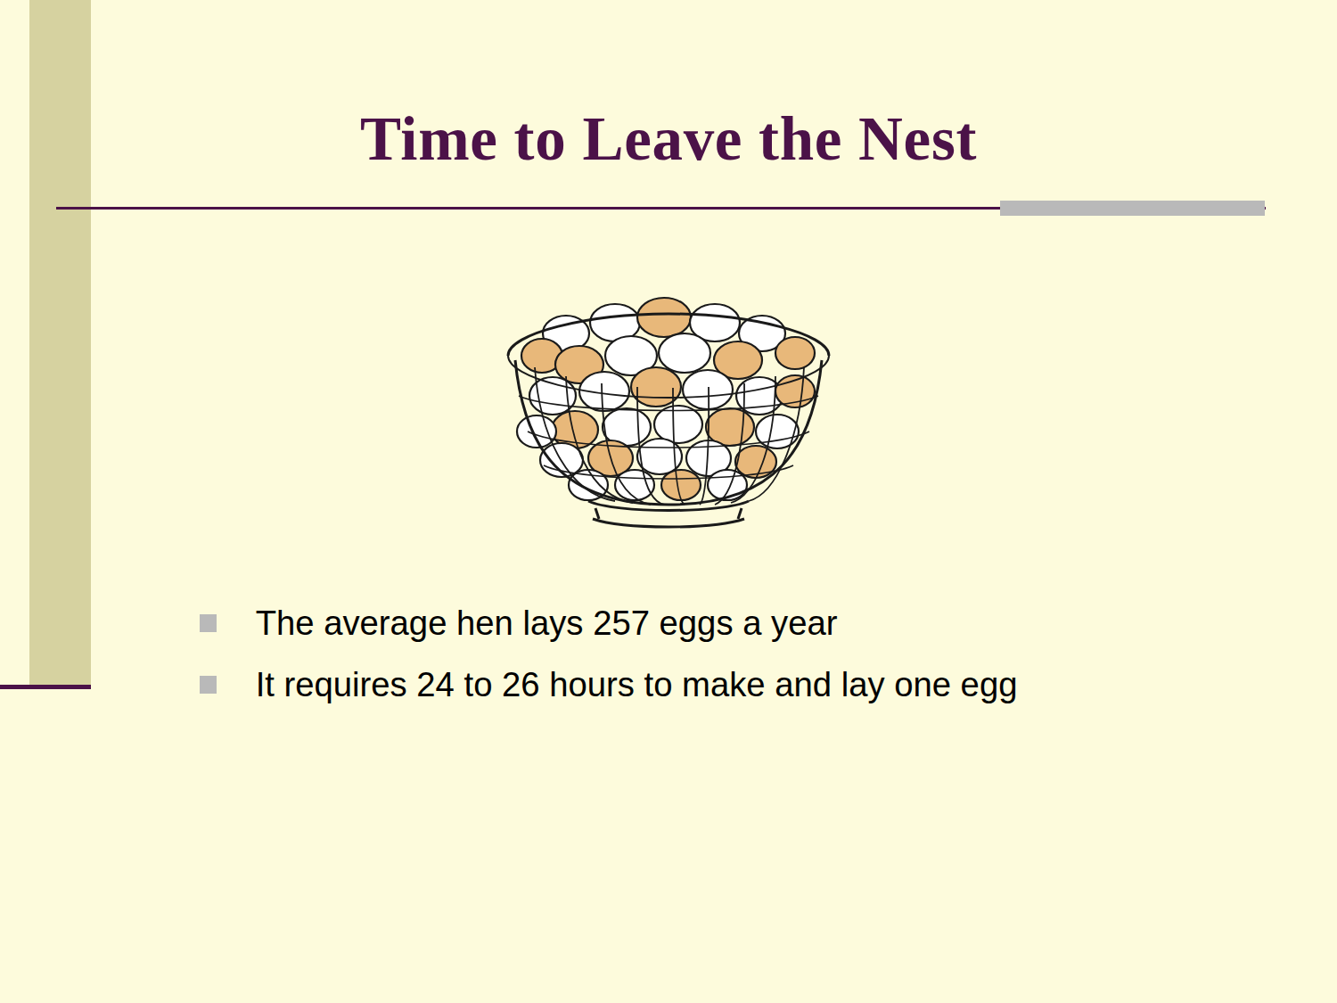Time to Leave the Nest
The average hen lays 257 eggs a year
It requires 24 to 26 hours to make and lay one egg